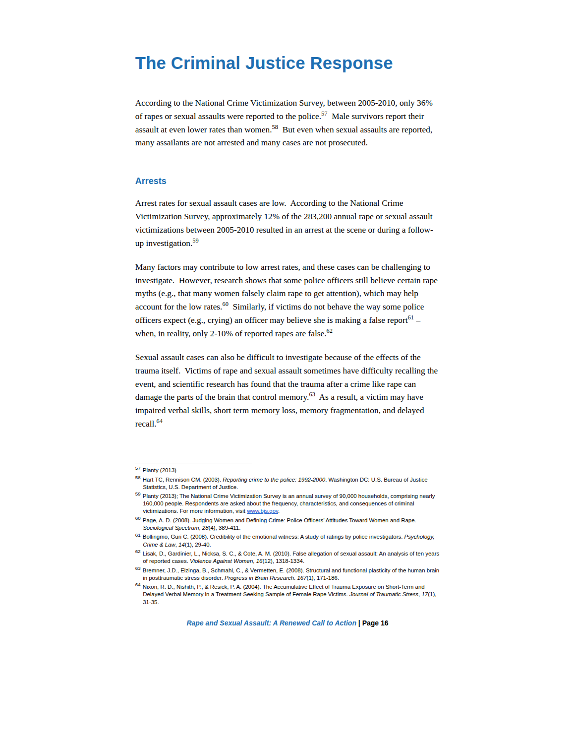The Criminal Justice Response
According to the National Crime Victimization Survey, between 2005-2010, only 36% of rapes or sexual assaults were reported to the police.57 Male survivors report their assault at even lower rates than women.58 But even when sexual assaults are reported, many assailants are not arrested and many cases are not prosecuted.
Arrests
Arrest rates for sexual assault cases are low. According to the National Crime Victimization Survey, approximately 12% of the 283,200 annual rape or sexual assault victimizations between 2005-2010 resulted in an arrest at the scene or during a follow-up investigation.59
Many factors may contribute to low arrest rates, and these cases can be challenging to investigate. However, research shows that some police officers still believe certain rape myths (e.g., that many women falsely claim rape to get attention), which may help account for the low rates.60 Similarly, if victims do not behave the way some police officers expect (e.g., crying) an officer may believe she is making a false report61 – when, in reality, only 2-10% of reported rapes are false.62
Sexual assault cases can also be difficult to investigate because of the effects of the trauma itself. Victims of rape and sexual assault sometimes have difficulty recalling the event, and scientific research has found that the trauma after a crime like rape can damage the parts of the brain that control memory.63 As a result, a victim may have impaired verbal skills, short term memory loss, memory fragmentation, and delayed recall.64
57 Planty (2013)
58 Hart TC, Rennison CM. (2003). Reporting crime to the police: 1992-2000. Washington DC: U.S. Bureau of Justice Statistics, U.S. Department of Justice.
59 Planty (2013); The National Crime Victimization Survey is an annual survey of 90,000 households, comprising nearly 160,000 people. Respondents are asked about the frequency, characteristics, and consequences of criminal victimizations. For more information, visit www.bjs.gov.
60 Page, A. D. (2008). Judging Women and Defining Crime: Police Officers’ Attitudes Toward Women and Rape. Sociological Spectrum, 28(4), 389-411.
61 Bollingmo, Guri C. (2008). Credibility of the emotional witness: A study of ratings by police investigators. Psychology, Crime & Law, 14(1), 29-40.
62 Lisak, D., Gardinier, L., Nicksa, S. C., & Cote, A. M. (2010). False allegation of sexual assault: An analysis of ten years of reported cases. Violence Against Women, 16(12), 1318-1334.
63 Bremner, J.D., Elzinga, B., Schmahl, C., & Vermetten, E. (2008). Structural and functional plasticity of the human brain in posttraumatic stress disorder. Progress in Brain Research. 167(1), 171-186.
64 Nixon, R. D., Nishith, P., & Resick, P. A. (2004). The Accumulative Effect of Trauma Exposure on Short-Term and Delayed Verbal Memory in a Treatment-Seeking Sample of Female Rape Victims. Journal of Traumatic Stress, 17(1), 31-35.
Rape and Sexual Assault: A Renewed Call to Action | Page 16